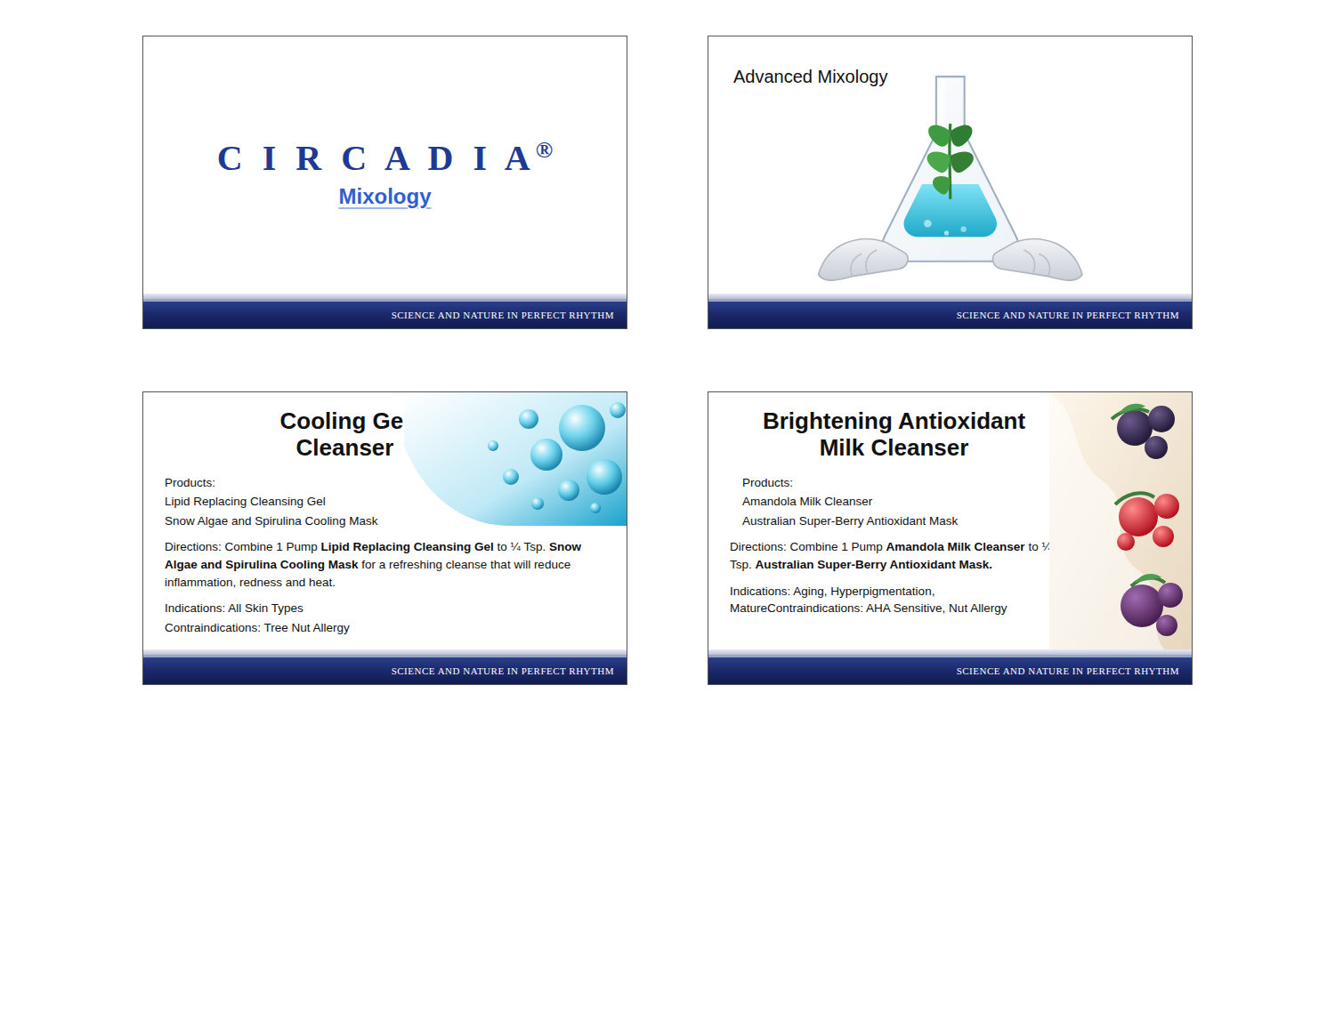C I R C A D I A®
Mixology
SCIENCE AND NATURE IN PERFECT RHYTHM
Advanced Mixology
SCIENCE AND NATURE IN PERFECT RHYTHM
Cooling Gel
Cleanser
Products:
Lipid Replacing Cleansing Gel
Snow Algae and Spirulina Cooling Mask
Directions: Combine 1 Pump Lipid Replacing Cleansing Gel to ¼ Tsp. Snow Algae and Spirulina Cooling Mask for a refreshing cleanse that will reduce inflammation, redness and heat.
Indications: All Skin Types
Contraindications: Tree Nut Allergy
SCIENCE AND NATURE IN PERFECT RHYTHM
Brightening Antioxidant
Milk Cleanser
Products:
Amandola Milk Cleanser
Australian Super-Berry Antioxidant Mask
Directions: Combine 1 Pump Amandola Milk Cleanser to ¼ Tsp. Australian Super-Berry Antioxidant Mask.
Indications: Aging, Hyperpigmentation, MatureContraindications: AHA Sensitive, Nut Allergy
SCIENCE AND NATURE IN PERFECT RHYTHM